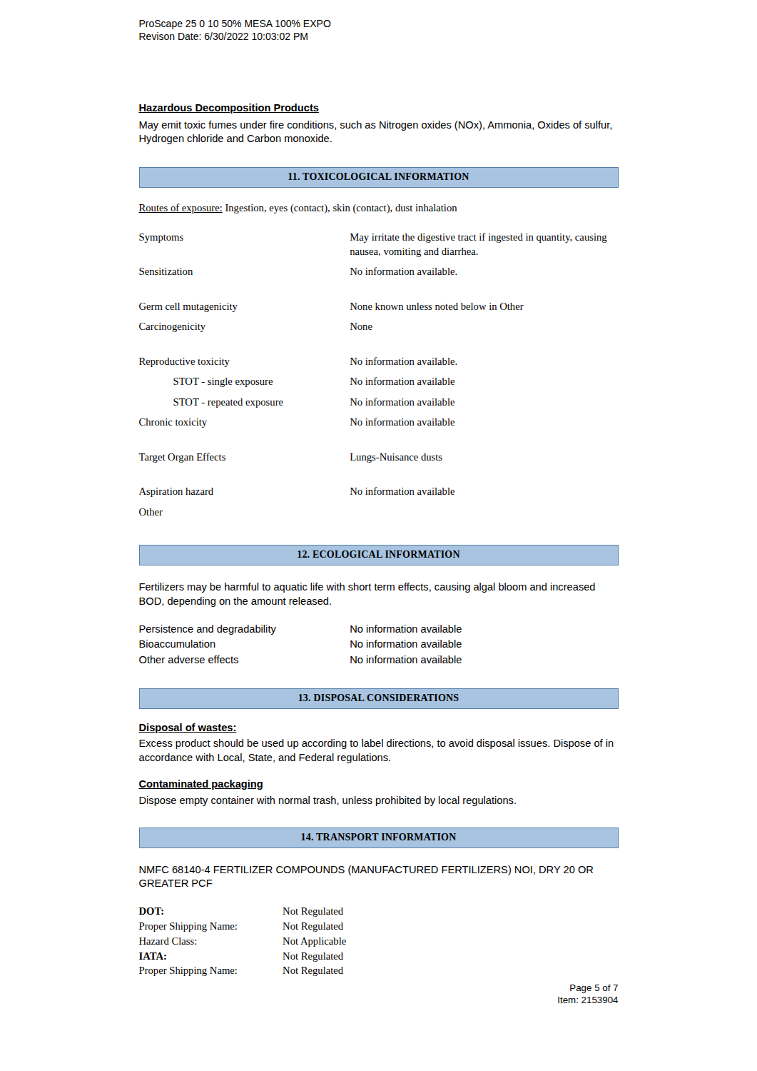ProScape 25 0 10 50% MESA 100% EXPO
Revison Date: 6/30/2022 10:03:02 PM
Hazardous Decomposition Products
May emit toxic fumes under fire conditions, such as Nitrogen oxides (NOx), Ammonia, Oxides of sulfur, Hydrogen chloride and Carbon monoxide.
11. TOXICOLOGICAL INFORMATION
Routes of exposure: Ingestion, eyes (contact), skin (contact), dust inhalation
| Symptoms | May irritate the digestive tract if ingested in quantity, causing nausea, vomiting and diarrhea. |
| Sensitization | No information available. |
| Germ cell mutagenicity | None known unless noted below in Other |
| Carcinogenicity | None |
| Reproductive toxicity | No information available. |
| STOT - single exposure | No information available |
| STOT - repeated exposure | No information available |
| Chronic toxicity | No information available |
| Target Organ Effects | Lungs-Nuisance dusts |
| Aspiration hazard | No information available |
| Other | |
12. ECOLOGICAL INFORMATION
Fertilizers may be harmful to aquatic life with short term effects, causing algal bloom and increased BOD, depending on the amount released.
| Persistence and degradability | No information available |
| Bioaccumulation | No information available |
| Other adverse effects | No information available |
13. DISPOSAL CONSIDERATIONS
Disposal of wastes:
Excess product should be used up according to label directions, to avoid disposal issues. Dispose of in accordance with Local, State, and Federal regulations.
Contaminated packaging
Dispose empty container with normal trash, unless prohibited by local regulations.
14. TRANSPORT INFORMATION
NMFC 68140-4 FERTILIZER COMPOUNDS (MANUFACTURED FERTILIZERS) NOI, DRY 20 OR GREATER PCF
| DOT: | Not Regulated |
| Proper Shipping Name: | Not Regulated |
| Hazard Class: | Not Applicable |
| IATA: | Not Regulated |
| Proper Shipping Name: | Not Regulated |
Page 5 of 7
Item: 2153904